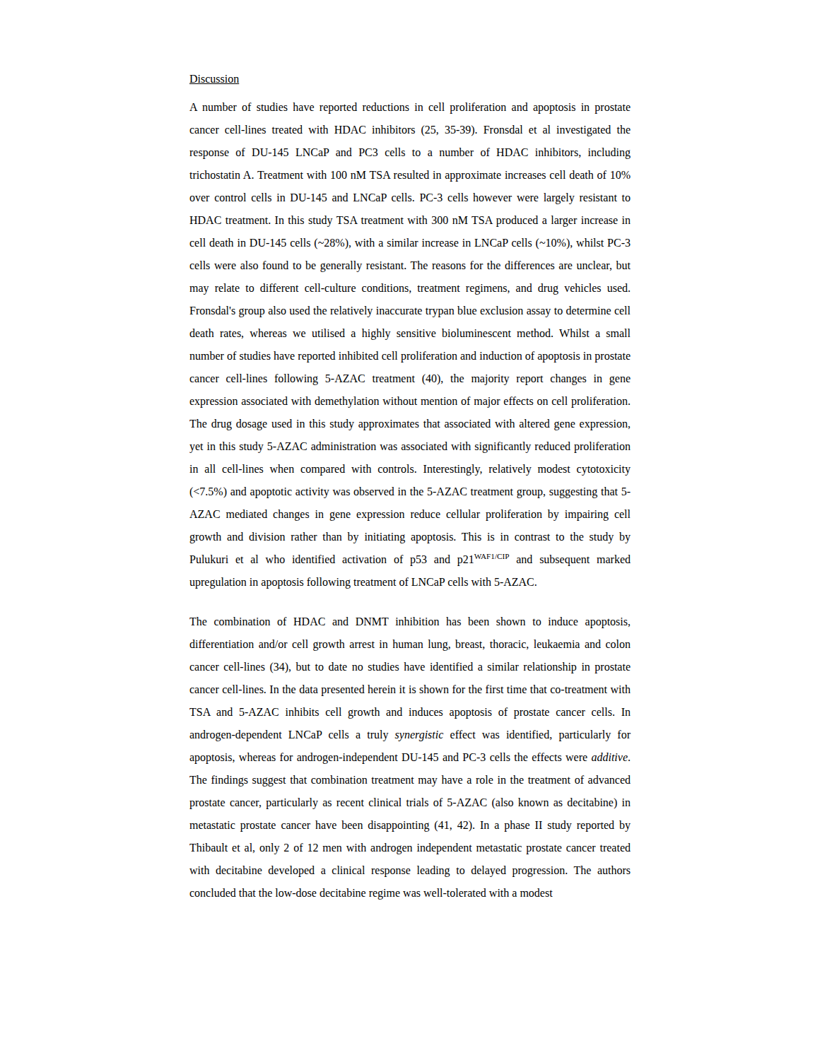Discussion
A number of studies have reported reductions in cell proliferation and apoptosis in prostate cancer cell-lines treated with HDAC inhibitors (25, 35-39). Fronsdal et al investigated the response of DU-145 LNCaP and PC3 cells to a number of HDAC inhibitors, including trichostatin A. Treatment with 100 nM TSA resulted in approximate increases cell death of 10% over control cells in DU-145 and LNCaP cells. PC-3 cells however were largely resistant to HDAC treatment. In this study TSA treatment with 300 nM TSA produced a larger increase in cell death in DU-145 cells (~28%), with a similar increase in LNCaP cells (~10%), whilst PC-3 cells were also found to be generally resistant. The reasons for the differences are unclear, but may relate to different cell-culture conditions, treatment regimens, and drug vehicles used. Fronsdal's group also used the relatively inaccurate trypan blue exclusion assay to determine cell death rates, whereas we utilised a highly sensitive bioluminescent method. Whilst a small number of studies have reported inhibited cell proliferation and induction of apoptosis in prostate cancer cell-lines following 5-AZAC treatment (40), the majority report changes in gene expression associated with demethylation without mention of major effects on cell proliferation. The drug dosage used in this study approximates that associated with altered gene expression, yet in this study 5-AZAC administration was associated with significantly reduced proliferation in all cell-lines when compared with controls. Interestingly, relatively modest cytotoxicity (<7.5%) and apoptotic activity was observed in the 5-AZAC treatment group, suggesting that 5-AZAC mediated changes in gene expression reduce cellular proliferation by impairing cell growth and division rather than by initiating apoptosis. This is in contrast to the study by Pulukuri et al who identified activation of p53 and p21WAF1/CIP and subsequent marked upregulation in apoptosis following treatment of LNCaP cells with 5-AZAC.
The combination of HDAC and DNMT inhibition has been shown to induce apoptosis, differentiation and/or cell growth arrest in human lung, breast, thoracic, leukaemia and colon cancer cell-lines (34), but to date no studies have identified a similar relationship in prostate cancer cell-lines. In the data presented herein it is shown for the first time that co-treatment with TSA and 5-AZAC inhibits cell growth and induces apoptosis of prostate cancer cells. In androgen-dependent LNCaP cells a truly synergistic effect was identified, particularly for apoptosis, whereas for androgen-independent DU-145 and PC-3 cells the effects were additive. The findings suggest that combination treatment may have a role in the treatment of advanced prostate cancer, particularly as recent clinical trials of 5-AZAC (also known as decitabine) in metastatic prostate cancer have been disappointing (41, 42). In a phase II study reported by Thibault et al, only 2 of 12 men with androgen independent metastatic prostate cancer treated with decitabine developed a clinical response leading to delayed progression. The authors concluded that the low-dose decitabine regime was well-tolerated with a modest